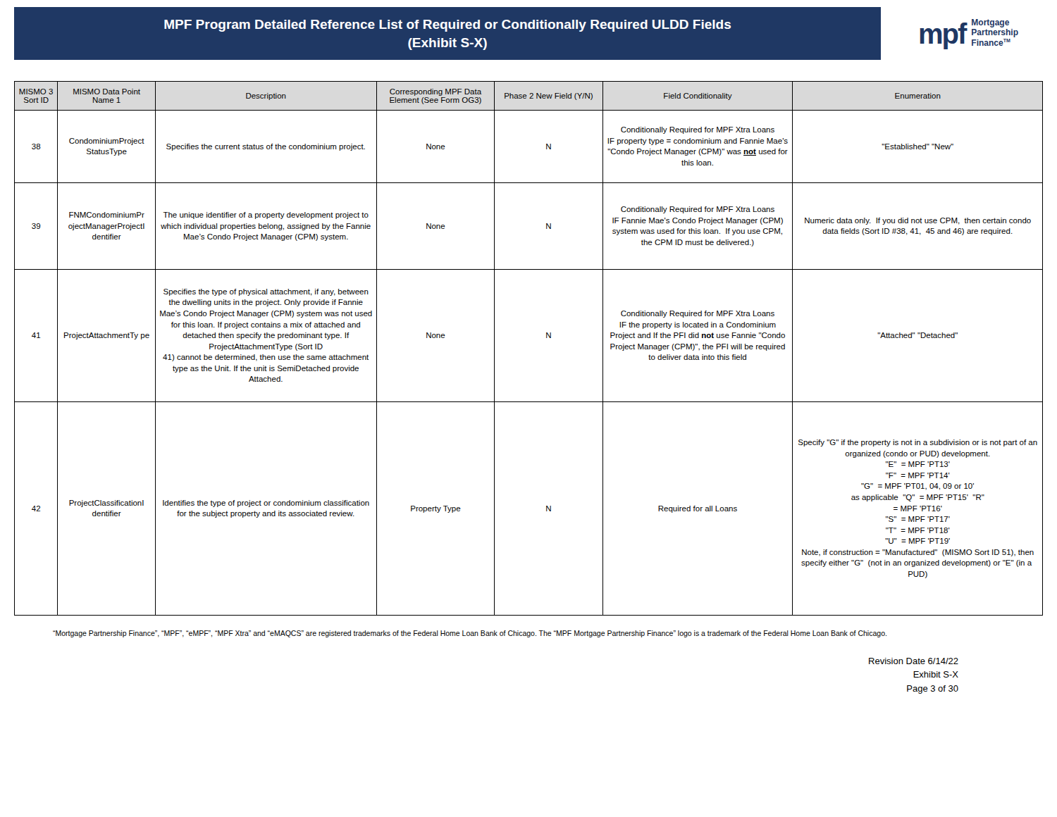MPF Program Detailed Reference List of Required or Conditionally Required ULDD Fields
(Exhibit S-X)
mpf
Mortgage
Partnership
FinanceTM
| MISMO 3 Sort ID | MISMO Data Point Name 1 | Description | Corresponding MPF Data Element (See Form OG3) | Phase 2 New Field (Y/N) | Field Conditionality | Enumeration |
| --- | --- | --- | --- | --- | --- | --- |
| 38 | CondominiumProject StatusType | Specifies the current status of the condominium project. | None | N | Conditionally Required for MPF Xtra Loans IF property type = condominium and Fannie Mae's "Condo Project Manager (CPM)" was not used for this loan. | "Established" "New" |
| 39 | FNMCondominiumPr ojectManagerProjectI dentifier | The unique identifier of a property development project to which individual properties belong, assigned by the Fannie Mae’s Condo Project Manager (CPM) system. | None | N | Conditionally Required for MPF Xtra Loans IF Fannie Mae's Condo Project Manager (CPM) system was used for this loan. If you use CPM, the CPM ID must be delivered.) | Numeric data only. If you did not use CPM, then certain condo data fields (Sort ID #38, 41, 45 and 46) are required. |
| 41 | ProjectAttachmentTy pe | Specifies the type of physical attachment, if any, between the dwelling units in the project. Only provide if Fannie Mae’s Condo Project Manager (CPM) system was not used for this loan. If project contains a mix of attached and detached then specify the predominant type. If ProjectAttachmentType (Sort ID 41) cannot be determined, then use the same attachment type as the Unit. If the unit is SemiDetached provide Attached. | None | N | Conditionally Required for MPF Xtra Loans IF the property is located in a Condominium Project and If the PFI did not use Fannie "Condo Project Manager (CPM)", the PFI will be required to deliver data into this field | "Attached" "Detached" |
| 42 | ProjectClassificationI dentifier | Identifies the type of project or condominium classification for the subject property and its associated review. | Property Type | N | Required for all Loans | Specify "G" if the property is not in a subdivision or is not part of an organized (condo or PUD) development. "E" = MPF 'PT13' "F" = MPF 'PT14' "G" = MPF 'PT01, 04, 09 or 10' as applicable "Q" = MPF 'PT15' "R" = MPF 'PT16' "S" = MPF 'PT17' "T" = MPF 'PT18' "U" = MPF 'PT19' Note, if construction = "Manufactured" (MISMO Sort ID 51), then specify either "G" (not in an organized development) or "E" (in a PUD) |
“Mortgage Partnership Finance”, “MPF”, “eMPF”, “MPF Xtra” and “eMAQCS” are registered trademarks of the Federal Home Loan Bank of Chicago. The “MPF Mortgage Partnership Finance” logo is a trademark of the Federal Home Loan Bank of Chicago.
Revision Date 6/14/22
Exhibit S-X
Page 3 of 30